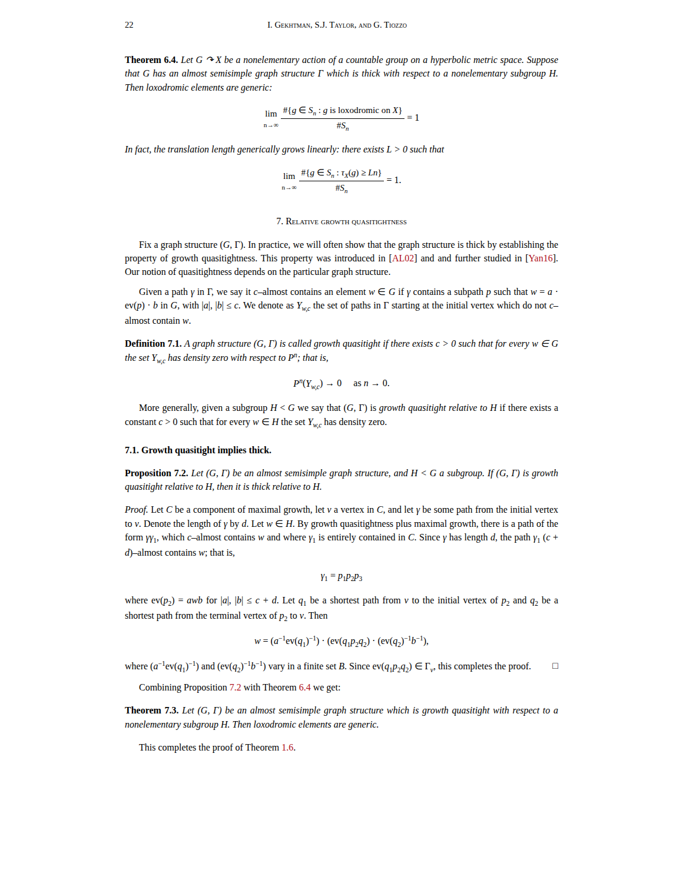22 I. Gekhtman, S.J. Taylor, and G. Tiozzo
Theorem 6.4. Let G ↷ X be a nonelementary action of a countable group on a hyperbolic metric space. Suppose that G has an almost semisimple graph structure Γ which is thick with respect to a nonelementary subgroup H. Then loxodromic elements are generic:
lim n→∞ #{g ∈ Sn : g is loxodromic on X} #Sn = 1
In fact, the translation length generically grows linearly: there exists L > 0 such that
lim n→∞ #{g ∈ Sn : τX(g) ≥ Ln} #Sn = 1.
7. Relative growth quasitightness
Fix a graph structure (G, Γ). In practice, we will often show that the graph structure is thick by establishing the property of growth quasitightness. This property was introduced in [AL02] and and further studied in [Yan16]. Our notion of quasitightness depends on the particular graph structure.
Given a path γ in Γ, we say it c–almost contains an element w ∈ G if γ contains a subpath p such that w = a · ev(p) · b in G, with |a|, |b| ≤ c. We denote as Yw,c the set of paths in Γ starting at the initial vertex which do not c–almost contain w.
Definition 7.1. A graph structure (G, Γ) is called growth quasitight if there exists c > 0 such that for every w ∈ G the set Yw,c has density zero with respect to Pn; that is,
Pn(Yw,c) → 0 as n → 0.
More generally, given a subgroup H < G we say that (G, Γ) is growth quasitight relative to H if there exists a constant c > 0 such that for every w ∈ H the set Yw,c has density zero.
7.1. Growth quasitight implies thick.
Proposition 7.2. Let (G, Γ) be an almost semisimple graph structure, and H < G a subgroup. If (G, Γ) is growth quasitight relative to H, then it is thick relative to H.
Proof. Let C be a component of maximal growth, let v a vertex in C, and let γ be some path from the initial vertex to v. Denote the length of γ by d. Let w ∈ H. By growth quasitightness plus maximal growth, there is a path of the form γγ1, which c–almost contains w and where γ1 is entirely contained in C. Since γ has length d, the path γ1 (c + d)–almost contains w; that is,
γ1 = p1p2p3
where ev(p2) = awb for |a|, |b| ≤ c + d. Let q1 be a shortest path from v to the initial vertex of p2 and q2 be a shortest path from the terminal vertex of p2 to v. Then
w = (a−1ev(q1)−1) · (ev(q1p2q2) · (ev(q2)−1b−1),
where (a−1ev(q1)−1) and (ev(q2)−1b−1) vary in a finite set B. Since ev(q1p2q2) ∈ Γv, this completes the proof. □
Combining Proposition 7.2 with Theorem 6.4 we get:
Theorem 7.3. Let (G, Γ) be an almost semisimple graph structure which is growth quasitight with respect to a nonelementary subgroup H. Then loxodromic elements are generic.
This completes the proof of Theorem 1.6.